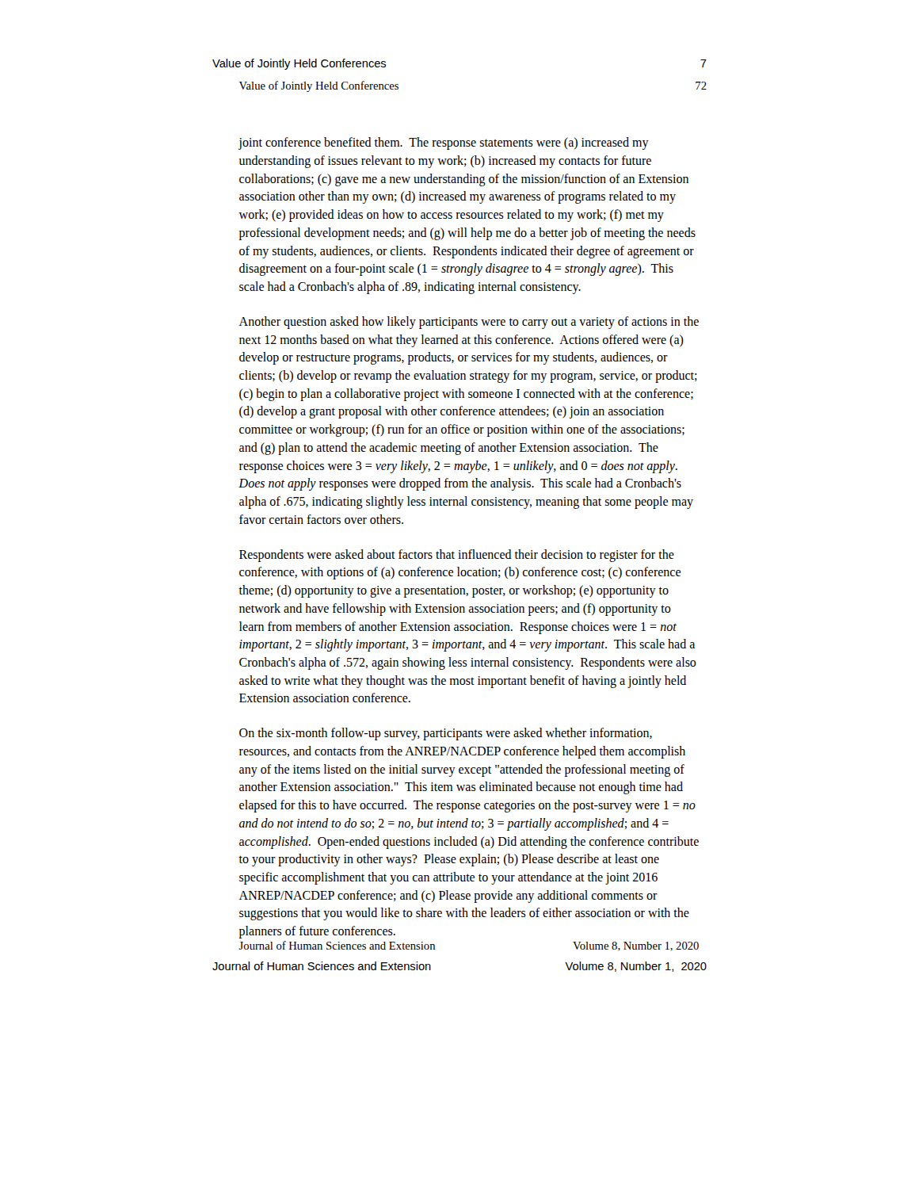Value of Jointly Held Conferences 7
Value of Jointly Held Conferences 72
joint conference benefited them. The response statements were (a) increased my understanding of issues relevant to my work; (b) increased my contacts for future collaborations; (c) gave me a new understanding of the mission/function of an Extension association other than my own; (d) increased my awareness of programs related to my work; (e) provided ideas on how to access resources related to my work; (f) met my professional development needs; and (g) will help me do a better job of meeting the needs of my students, audiences, or clients. Respondents indicated their degree of agreement or disagreement on a four-point scale (1 = strongly disagree to 4 = strongly agree). This scale had a Cronbach's alpha of .89, indicating internal consistency.
Another question asked how likely participants were to carry out a variety of actions in the next 12 months based on what they learned at this conference. Actions offered were (a) develop or restructure programs, products, or services for my students, audiences, or clients; (b) develop or revamp the evaluation strategy for my program, service, or product; (c) begin to plan a collaborative project with someone I connected with at the conference; (d) develop a grant proposal with other conference attendees; (e) join an association committee or workgroup; (f) run for an office or position within one of the associations; and (g) plan to attend the academic meeting of another Extension association. The response choices were 3 = very likely, 2 = maybe, 1 = unlikely, and 0 = does not apply. Does not apply responses were dropped from the analysis. This scale had a Cronbach's alpha of .675, indicating slightly less internal consistency, meaning that some people may favor certain factors over others.
Respondents were asked about factors that influenced their decision to register for the conference, with options of (a) conference location; (b) conference cost; (c) conference theme; (d) opportunity to give a presentation, poster, or workshop; (e) opportunity to network and have fellowship with Extension association peers; and (f) opportunity to learn from members of another Extension association. Response choices were 1 = not important, 2 = slightly important, 3 = important, and 4 = very important. This scale had a Cronbach's alpha of .572, again showing less internal consistency. Respondents were also asked to write what they thought was the most important benefit of having a jointly held Extension association conference.
On the six-month follow-up survey, participants were asked whether information, resources, and contacts from the ANREP/NACDEP conference helped them accomplish any of the items listed on the initial survey except "attended the professional meeting of another Extension association." This item was eliminated because not enough time had elapsed for this to have occurred. The response categories on the post-survey were 1 = no and do not intend to do so; 2 = no, but intend to; 3 = partially accomplished; and 4 = accomplished. Open-ended questions included (a) Did attending the conference contribute to your productivity in other ways? Please explain; (b) Please describe at least one specific accomplishment that you can attribute to your attendance at the joint 2016 ANREP/NACDEP conference; and (c) Please provide any additional comments or suggestions that you would like to share with the leaders of either association or with the planners of future conferences.
Journal of Human Sciences and Extension Volume 8, Number 1, 2020
Journal of Human Sciences and Extension Volume 8, Number 1, 2020